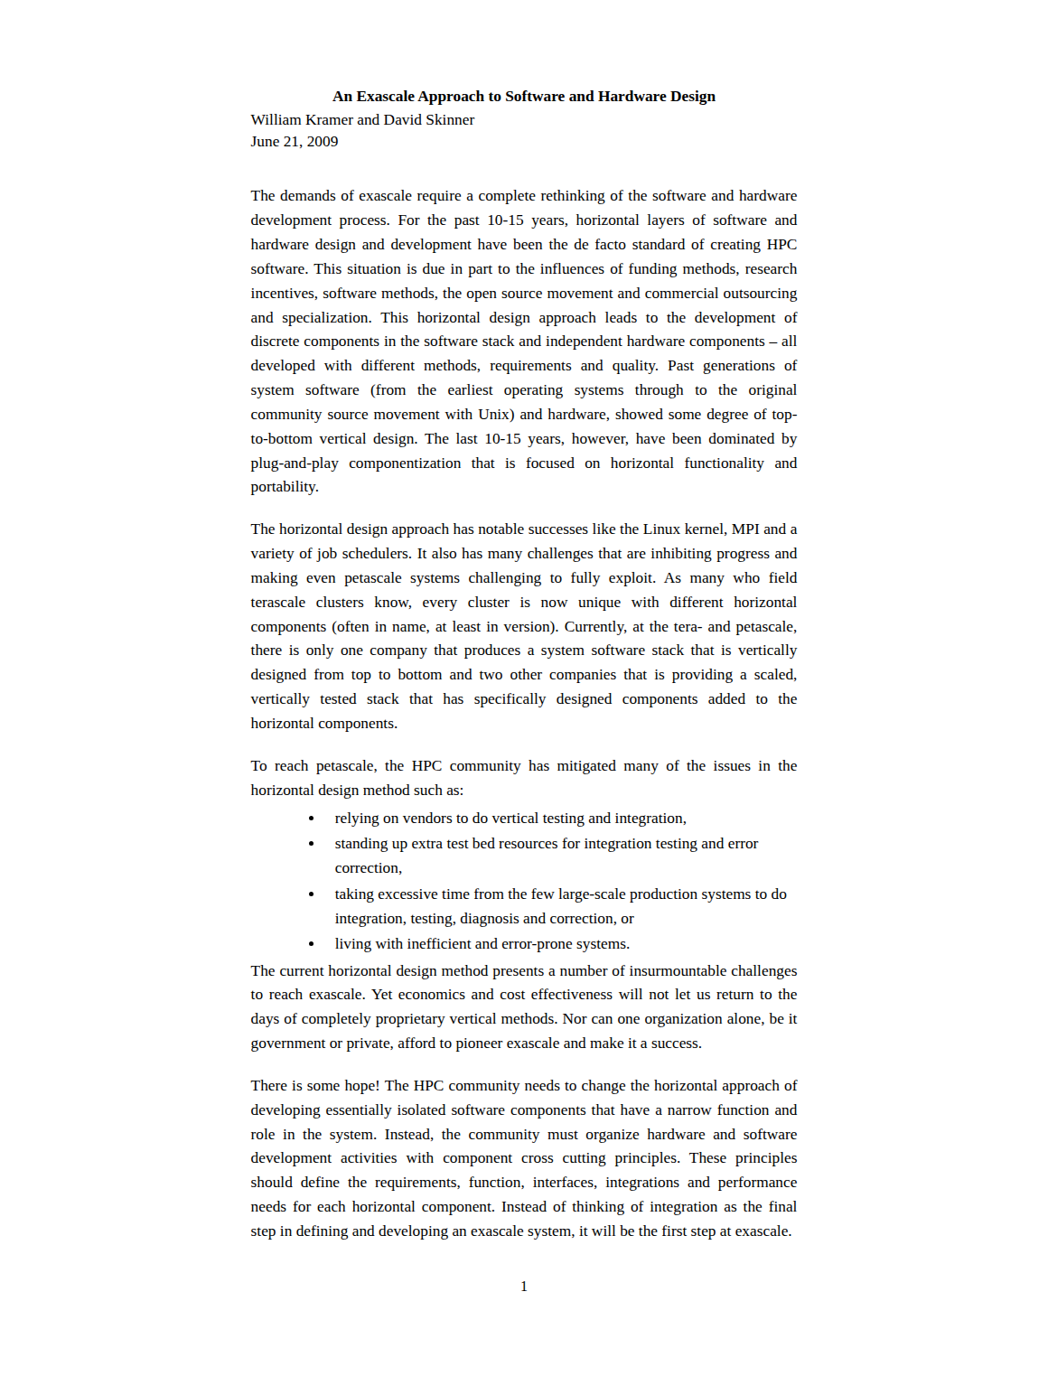An Exascale Approach to Software and Hardware Design
William Kramer and David Skinner
June 21, 2009
The demands of exascale require a complete rethinking of the software and hardware development process. For the past 10-15 years, horizontal layers of software and hardware design and development have been the de facto standard of creating HPC software. This situation is due in part to the influences of funding methods, research incentives, software methods, the open source movement and commercial outsourcing and specialization. This horizontal design approach leads to the development of discrete components in the software stack and independent hardware components – all developed with different methods, requirements and quality. Past generations of system software (from the earliest operating systems through to the original community source movement with Unix) and hardware, showed some degree of top-to-bottom vertical design. The last 10-15 years, however, have been dominated by plug-and-play componentization that is focused on horizontal functionality and portability.
The horizontal design approach has notable successes like the Linux kernel, MPI and a variety of job schedulers. It also has many challenges that are inhibiting progress and making even petascale systems challenging to fully exploit. As many who field terascale clusters know, every cluster is now unique with different horizontal components (often in name, at least in version). Currently, at the tera- and petascale, there is only one company that produces a system software stack that is vertically designed from top to bottom and two other companies that is providing a scaled, vertically tested stack that has specifically designed components added to the horizontal components.
To reach petascale, the HPC community has mitigated many of the issues in the horizontal design method such as:
relying on vendors to do vertical testing and integration,
standing up extra test bed resources for integration testing and error correction,
taking excessive time from the few large-scale production systems to do integration, testing, diagnosis and correction, or
living with inefficient and error-prone systems.
The current horizontal design method presents a number of insurmountable challenges to reach exascale. Yet economics and cost effectiveness will not let us return to the days of completely proprietary vertical methods. Nor can one organization alone, be it government or private, afford to pioneer exascale and make it a success.
There is some hope! The HPC community needs to change the horizontal approach of developing essentially isolated software components that have a narrow function and role in the system. Instead, the community must organize hardware and software development activities with component cross cutting principles. These principles should define the requirements, function, interfaces, integrations and performance needs for each horizontal component. Instead of thinking of integration as the final step in defining and developing an exascale system, it will be the first step at exascale.
1